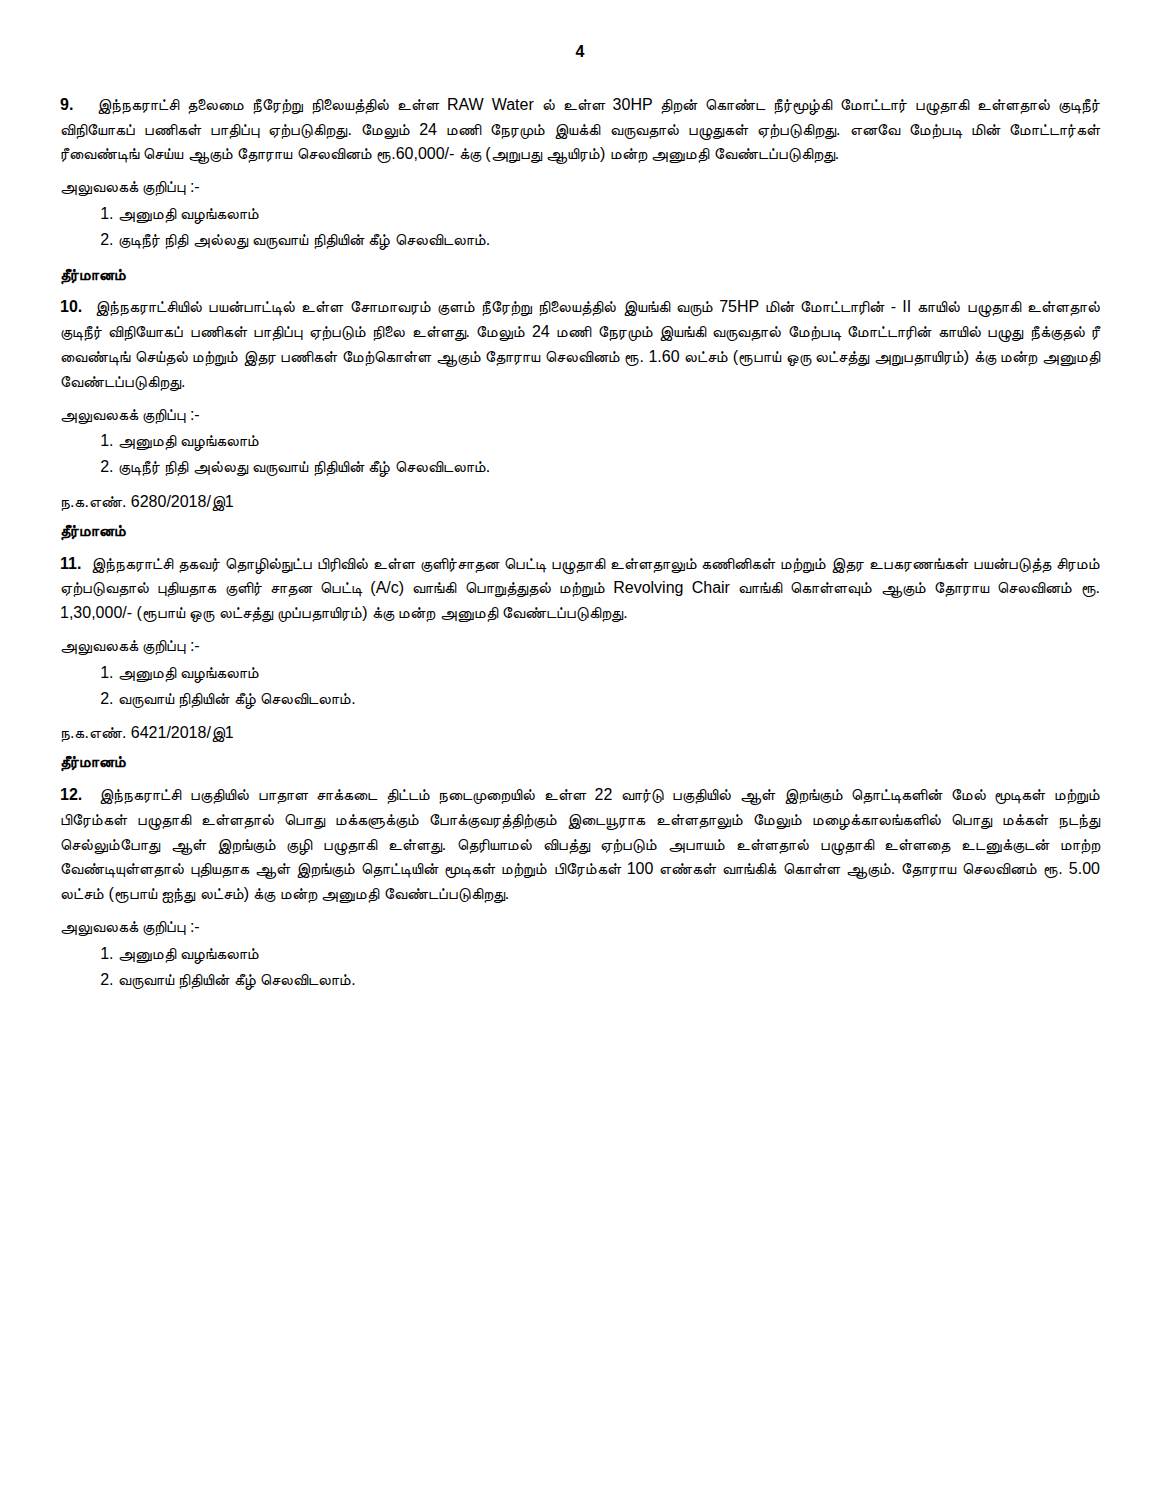4
9. இந்நகராட்சி தலைமை நீரேற்று நிலையத்தில் உள்ள RAW Water ல் உள்ள 30HP திறன் கொண்ட நீர்மூழ்கி மோட்டார் பழுதாகி உள்ளதால் குடிநீர் விநியோகப் பணிகள் பாதிப்பு ஏற்படுகிறது. மேலும் 24 மணி நேரமும் இயக்கி வருவதால் பழுதுகள் ஏற்படுகிறது. எனவே மேற்படி மின் மோட்டார்கள் ரீவைண்டிங் செய்ய ஆகும் தோராய செலவினம் ரூ.60,000/- க்கு (அறுபது ஆயிரம்) மன்ற அனுமதி வேண்டப்படுகிறது.
அலுவலகக் குறிப்பு :-
அனுமதி வழங்கலாம்
குடிநீர் நிதி அல்லது வருவாய் நிதியின் கீழ் செலவிடலாம்.
தீர்மானம்
10. இந்நகராட்சியில் பயன்பாட்டில் உள்ள சோமாவரம் குளம் நீரேற்று நிலையத்தில் இயங்கி வரும் 75HP மின் மோட்டாரின் - II காயில் பழுதாகி உள்ளதால் குடிநீர் விநியோகப் பணிகள் பாதிப்பு ஏற்படும் நிலை உள்ளது. மேலும் 24 மணி நேரமும் இயங்கி வருவதால் மேற்படி மோட்டாரின் காயில் பழுது நீக்குதல் ரீ வைண்டிங் செய்தல் மற்றும் இதர பணிகள் மேற்கொள்ள ஆகும் தோராய செலவினம் ரூ. 1.60 லட்சம் (ரூபாய் ஒரு லட்சத்து அறுபதாயிரம்) க்கு மன்ற அனுமதி வேண்டப்படுகிறது.
அலுவலகக் குறிப்பு :-
அனுமதி வழங்கலாம்
குடிநீர் நிதி அல்லது வருவாய் நிதியின் கீழ் செலவிடலாம்.
ந.க.எண். 6280/2018/இ1
தீர்மானம்
11. இந்நகராட்சி தகவர் தொழில்நுட்ப பிரிவில் உள்ள குளிர்சாதன பெட்டி பழுதாகி உள்ளதாலும் கணினிகள் மற்றும் இதர உபகரணங்கள் பயன்படுத்த சிரமம் ஏற்படுவதால் புதியதாக குளிர் சாதன பெட்டி (A/c) வாங்கி பொறுத்துதல் மற்றும் Revolving Chair வாங்கி கொள்ளவும் ஆகும் தோராய செலவினம் ரூ. 1,30,000/- (ரூபாய் ஒரு லட்சத்து முப்பதாயிரம்) க்கு மன்ற அனுமதி வேண்டப்படுகிறது.
அலுவலகக் குறிப்பு :-
அனுமதி வழங்கலாம்
வருவாய் நிதியின் கீழ் செலவிடலாம்.
ந.க.எண். 6421/2018/இ1
தீர்மானம்
12. இந்நகராட்சி பகுதியில் பாதாள சாக்கடை திட்டம் நடைமுறையில் உள்ள 22 வார்டு பகுதியில் ஆள் இறங்கும் தொட்டிகளின் மேல் மூடிகள் மற்றும் பிரேம்கள் பழுதாகி உள்ளதால் பொது மக்களுக்கும் போக்குவரத்திற்கும் இடையூராக உள்ளதாலும் மேலும் மழைக்காலங்களில் பொது மக்கள் நடந்து செல்லும்போது ஆள் இறங்கும் குழி பழுதாகி உள்ளது. தெரியாமல் விபத்து ஏற்படும் அபாயம் உள்ளதால் பழுதாகி உள்ளதை உடனுக்குடன் மாற்ற வேண்டியுள்ளதால் புதியதாக ஆள் இறங்கும் தொட்டியின் மூடிகள் மற்றும் பிரேம்கள் 100 எண்கள் வாங்கிக் கொள்ள ஆகும். தோராய செலவினம் ரூ. 5.00 லட்சம் (ரூபாய் ஐந்து லட்சம்) க்கு மன்ற அனுமதி வேண்டப்படுகிறது.
அலுவலகக் குறிப்பு :-
அனுமதி வழங்கலாம்
வருவாய் நிதியின் கீழ் செலவிடலாம்.